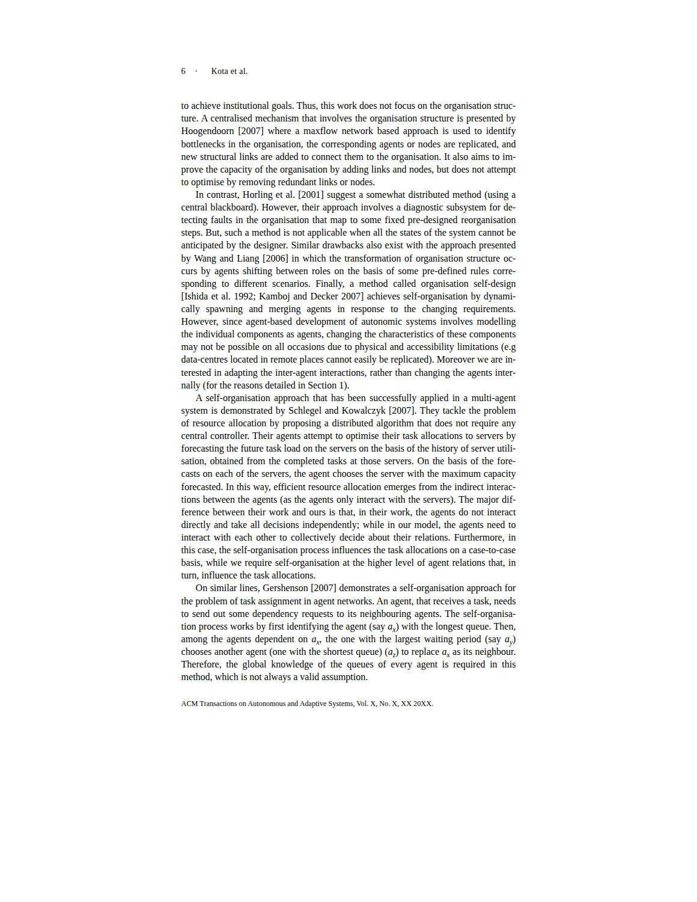6·Kota et al.
to achieve institutional goals. Thus, this work does not focus on the organisation structure. A centralised mechanism that involves the organisation structure is presented by Hoogendoorn [2007] where a maxflow network based approach is used to identify bottlenecks in the organisation, the corresponding agents or nodes are replicated, and new structural links are added to connect them to the organisation. It also aims to improve the capacity of the organisation by adding links and nodes, but does not attempt to optimise by removing redundant links or nodes.
In contrast, Horling et al. [2001] suggest a somewhat distributed method (using a central blackboard). However, their approach involves a diagnostic subsystem for detecting faults in the organisation that map to some fixed pre-designed reorganisation steps. But, such a method is not applicable when all the states of the system cannot be anticipated by the designer. Similar drawbacks also exist with the approach presented by Wang and Liang [2006] in which the transformation of organisation structure occurs by agents shifting between roles on the basis of some pre-defined rules corresponding to different scenarios. Finally, a method called organisation self-design [Ishida et al. 1992; Kamboj and Decker 2007] achieves self-organisation by dynamically spawning and merging agents in response to the changing requirements. However, since agent-based development of autonomic systems involves modelling the individual components as agents, changing the characteristics of these components may not be possible on all occasions due to physical and accessibility limitations (e.g data-centres located in remote places cannot easily be replicated). Moreover we are interested in adapting the inter-agent interactions, rather than changing the agents internally (for the reasons detailed in Section 1).
A self-organisation approach that has been successfully applied in a multi-agent system is demonstrated by Schlegel and Kowalczyk [2007]. They tackle the problem of resource allocation by proposing a distributed algorithm that does not require any central controller. Their agents attempt to optimise their task allocations to servers by forecasting the future task load on the servers on the basis of the history of server utilisation, obtained from the completed tasks at those servers. On the basis of the forecasts on each of the servers, the agent chooses the server with the maximum capacity forecasted. In this way, efficient resource allocation emerges from the indirect interactions between the agents (as the agents only interact with the servers). The major difference between their work and ours is that, in their work, the agents do not interact directly and take all decisions independently; while in our model, the agents need to interact with each other to collectively decide about their relations. Furthermore, in this case, the self-organisation process influences the task allocations on a case-to-case basis, while we require self-organisation at the higher level of agent relations that, in turn, influence the task allocations.
On similar lines, Gershenson [2007] demonstrates a self-organisation approach for the problem of task assignment in agent networks. An agent, that receives a task, needs to send out some dependency requests to its neighbouring agents. The self-organisation process works by first identifying the agent (say ax) with the longest queue. Then, among the agents dependent on ax, the one with the largest waiting period (say ay) chooses another agent (one with the shortest queue) (az) to replace ax as its neighbour. Therefore, the global knowledge of the queues of every agent is required in this method, which is not always a valid assumption.
ACM Transactions on Autonomous and Adaptive Systems, Vol. X, No. X, XX 20XX.